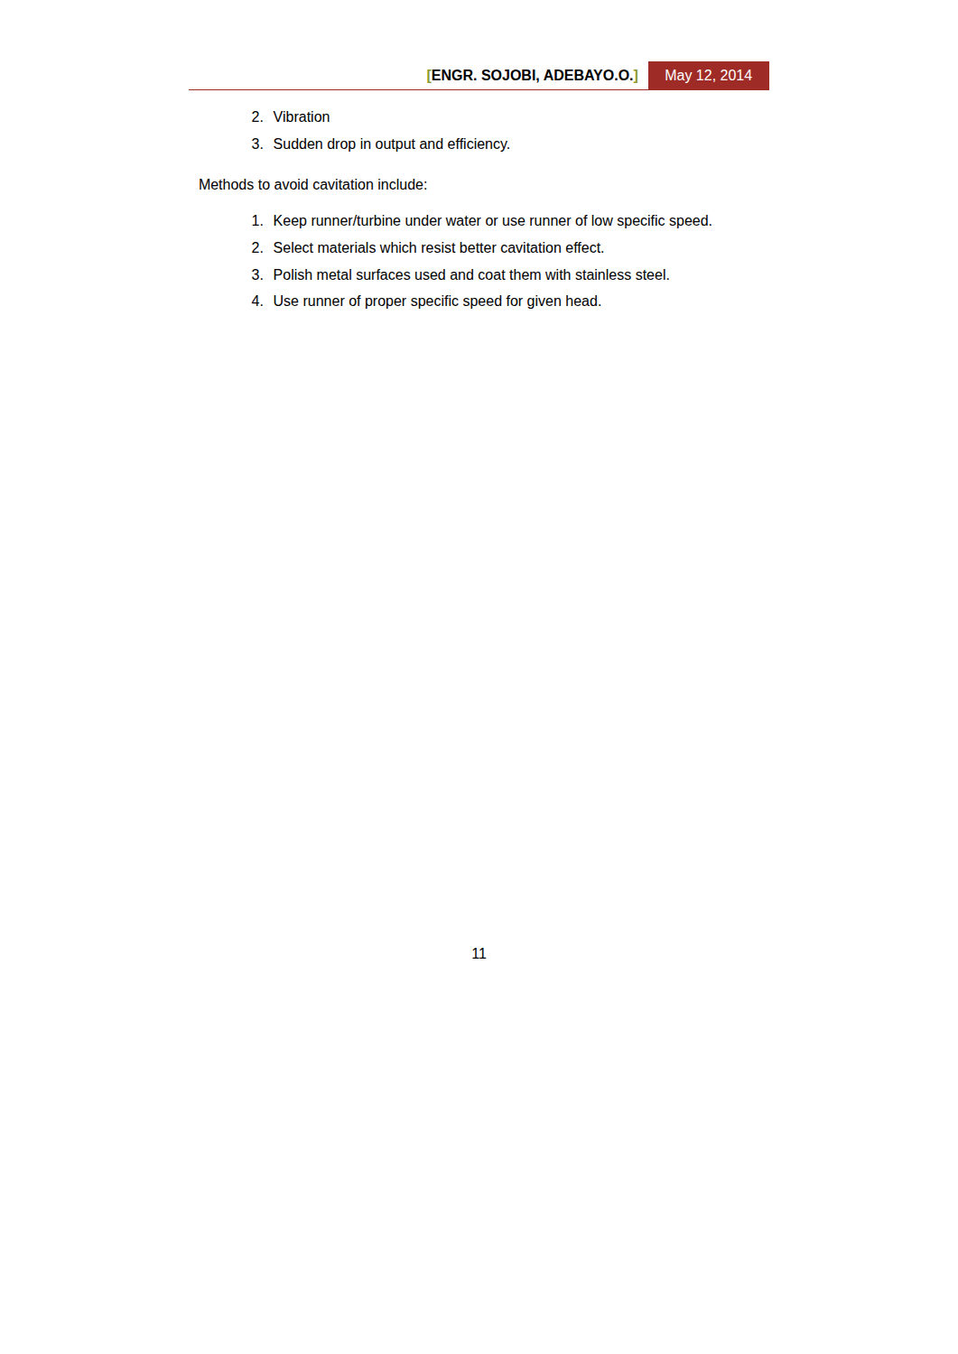[ENGR. SOJOBI, ADEBAYO.O.]
May 12, 2014
2. Vibration
3. Sudden drop in output and efficiency.
Methods to avoid cavitation include:
1. Keep runner/turbine under water or use runner of low specific speed.
2. Select materials which resist better cavitation effect.
3. Polish metal surfaces used and coat them with stainless steel.
4. Use runner of proper specific speed for given head.
11